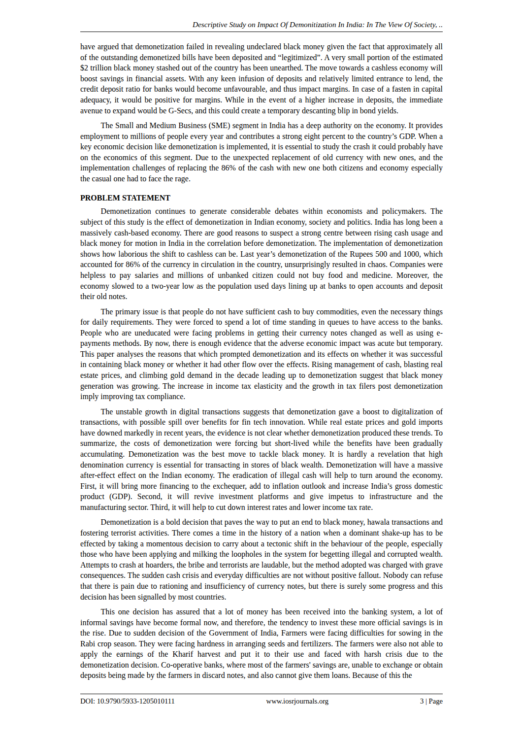Descriptive Study on Impact Of Demonitization In India: In The View Of Society, ..
have argued that demonetization failed in revealing undeclared black money given the fact that approximately all of the outstanding demonetized bills have been deposited and “legitimized”. A very small portion of the estimated $2 trillion black money stashed out of the country has been unearthed. The move towards a cashless economy will boost savings in financial assets. With any keen infusion of deposits and relatively limited entrance to lend, the credit deposit ratio for banks would become unfavourable, and thus impact margins. In case of a fasten in capital adequacy, it would be positive for margins. While in the event of a higher increase in deposits, the immediate avenue to expand would be G-Secs, and this could create a temporary descanting blip in bond yields.
The Small and Medium Business (SME) segment in India has a deep authority on the economy. It provides employment to millions of people every year and contributes a strong eight percent to the country’s GDP. When a key economic decision like demonetization is implemented, it is essential to study the crash it could probably have on the economics of this segment. Due to the unexpected replacement of old currency with new ones, and the implementation challenges of replacing the 86% of the cash with new one both citizens and economy especially the casual one had to face the rage.
Problem Statement
Demonetization continues to generate considerable debates within economists and policymakers. The subject of this study is the effect of demonetization in Indian economy, society and politics. India has long been a massively cash-based economy. There are good reasons to suspect a strong centre between rising cash usage and black money for motion in India in the correlation before demonetization. The implementation of demonetization shows how laborious the shift to cashless can be. Last year’s demonetization of the Rupees 500 and 1000, which accounted for 86% of the currency in circulation in the country, unsurprisingly resulted in chaos. Companies were helpless to pay salaries and millions of unbanked citizen could not buy food and medicine. Moreover, the economy slowed to a two-year low as the population used days lining up at banks to open accounts and deposit their old notes.
The primary issue is that people do not have sufficient cash to buy commodities, even the necessary things for daily requirements. They were forced to spend a lot of time standing in queues to have access to the banks. People who are uneducated were facing problems in getting their currency notes changed as well as using e- payments methods. By now, there is enough evidence that the adverse economic impact was acute but temporary. This paper analyses the reasons that which prompted demonetization and its effects on whether it was successful in containing black money or whether it had other flow over the effects. Rising management of cash, blasting real estate prices, and climbing gold demand in the decade leading up to demonetization suggest that black money generation was growing. The increase in income tax elasticity and the growth in tax filers post demonetization imply improving tax compliance.
The unstable growth in digital transactions suggests that demonetization gave a boost to digitalization of transactions, with possible spill over benefits for fin tech innovation. While real estate prices and gold imports have downed markedly in recent years, the evidence is not clear whether demonetization produced these trends. To summarize, the costs of demonetization were forcing but short-lived while the benefits have been gradually accumulating. Demonetization was the best move to tackle black money. It is hardly a revelation that high denomination currency is essential for transacting in stores of black wealth. Demonetization will have a massive after-effect effect on the Indian economy. The eradication of illegal cash will help to turn around the economy. First, it will bring more financing to the exchequer, add to inflation outlook and increase India’s gross domestic product (GDP). Second, it will revive investment platforms and give impetus to infrastructure and the manufacturing sector. Third, it will help to cut down interest rates and lower income tax rate.
Demonetization is a bold decision that paves the way to put an end to black money, hawala transactions and fostering terrorist activities. There comes a time in the history of a nation when a dominant shake-up has to be effected by taking a momentous decision to carry about a tectonic shift in the behaviour of the people, especially those who have been applying and milking the loopholes in the system for begetting illegal and corrupted wealth. Attempts to crash at hoarders, the bribe and terrorists are laudable, but the method adopted was charged with grave consequences. The sudden cash crisis and everyday difficulties are not without positive fallout. Nobody can refuse that there is pain due to rationing and insufficiency of currency notes, but there is surely some progress and this decision has been signalled by most countries.
This one decision has assured that a lot of money has been received into the banking system, a lot of informal savings have become formal now, and therefore, the tendency to invest these more official savings is in the rise. Due to sudden decision of the Government of India, Farmers were facing difficulties for sowing in the Rabi crop season. They were facing hardness in arranging seeds and fertilizers. The farmers were also not able to apply the earnings of the Kharif harvest and put it to their use and faced with harsh crisis due to the demonetization decision. Co-operative banks, where most of the farmers' savings are, unable to exchange or obtain deposits being made by the farmers in discard notes, and also cannot give them loans. Because of this the
DOI: 10.9790/5933-1205010111 www.iosrjournals.org 3 | Page